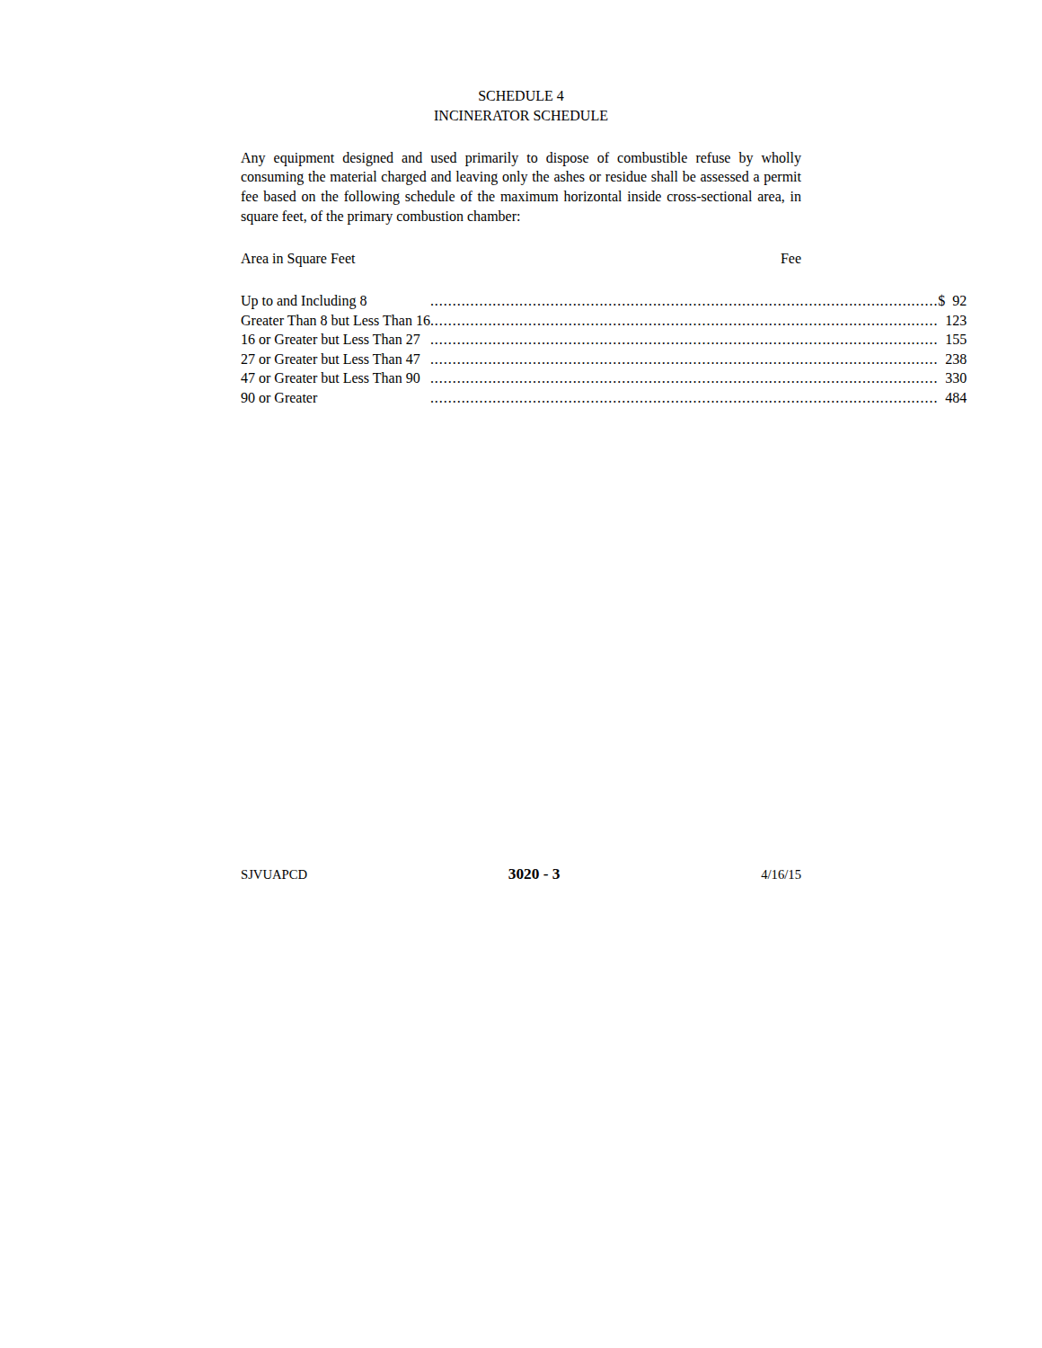SCHEDULE 4 INCINERATOR SCHEDULE
Any equipment designed and used primarily to dispose of combustible refuse by wholly consuming the material charged and leaving only the ashes or residue shall be assessed a permit fee based on the following schedule of the maximum horizontal inside cross-sectional area, in square feet, of the primary combustion chamber:
Area in Square Feet Fee
| Up to and Including 8 | .................................................................................................................. | $ | 92 |
| Greater Than 8 but Less Than 16 | .................................................................................................................. | | 123 |
| 16 or Greater but Less Than 27 | .................................................................................................................. | | 155 |
| 27 or Greater but Less Than 47 | .................................................................................................................. | | 238 |
| 47 or Greater but Less Than 90 | .................................................................................................................. | | 330 |
| 90 or Greater | .................................................................................................................. | | 484 |
SJVUAPCD
3020 - 3
4/16/15